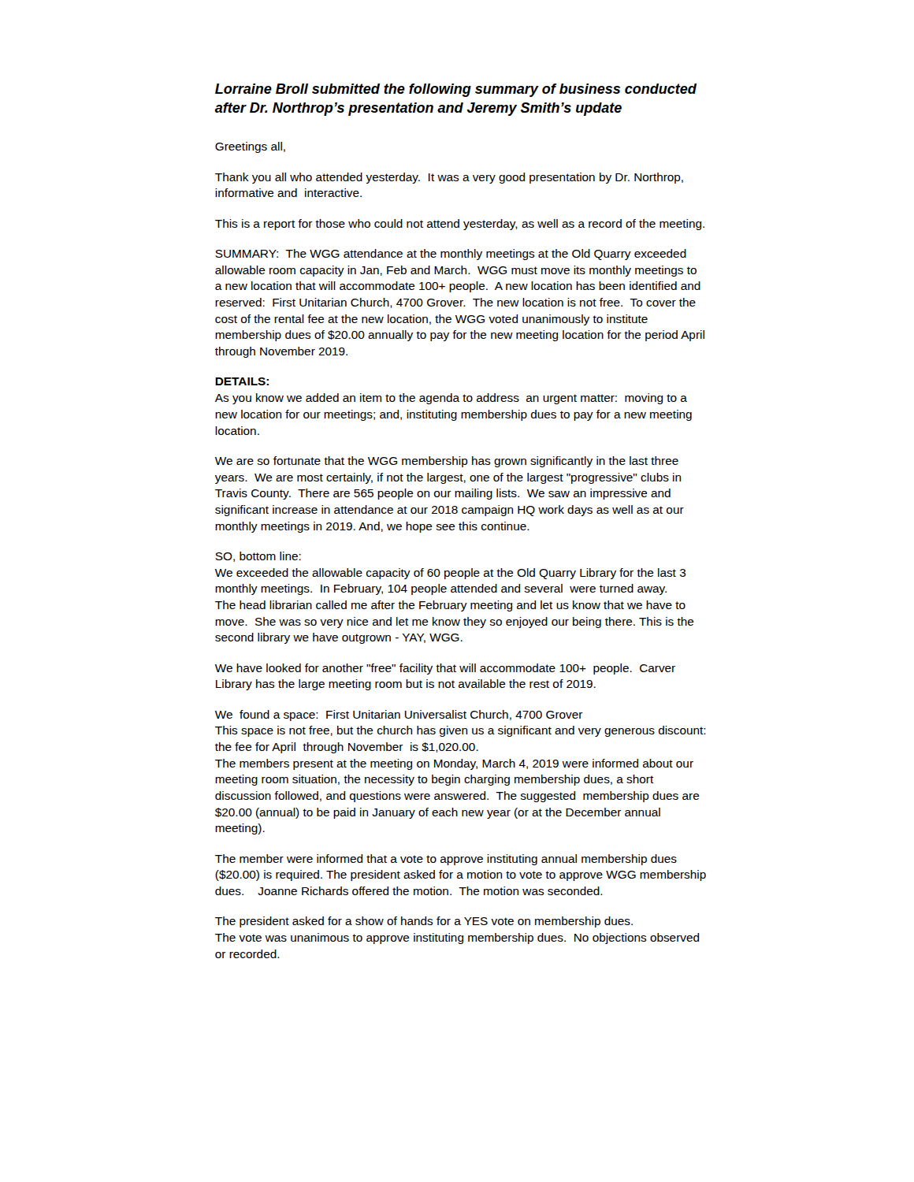Lorraine Broll submitted the following summary of business conducted after Dr. Northrop’s presentation and Jeremy Smith’s update
Greetings all,
Thank you all who attended yesterday. It was a very good presentation by Dr. Northrop, informative and interactive.
This is a report for those who could not attend yesterday, as well as a record of the meeting.
SUMMARY: The WGG attendance at the monthly meetings at the Old Quarry exceeded allowable room capacity in Jan, Feb and March. WGG must move its monthly meetings to a new location that will accommodate 100+ people. A new location has been identified and reserved: First Unitarian Church, 4700 Grover. The new location is not free. To cover the cost of the rental fee at the new location, the WGG voted unanimously to institute membership dues of $20.00 annually to pay for the new meeting location for the period April through November 2019.
DETAILS:
As you know we added an item to the agenda to address an urgent matter: moving to a new location for our meetings; and, instituting membership dues to pay for a new meeting location.
We are so fortunate that the WGG membership has grown significantly in the last three years. We are most certainly, if not the largest, one of the largest "progressive" clubs in Travis County. There are 565 people on our mailing lists. We saw an impressive and significant increase in attendance at our 2018 campaign HQ work days as well as at our monthly meetings in 2019. And, we hope see this continue.
SO, bottom line:
We exceeded the allowable capacity of 60 people at the Old Quarry Library for the last 3 monthly meetings. In February, 104 people attended and several were turned away.
The head librarian called me after the February meeting and let us know that we have to move. She was so very nice and let me know they so enjoyed our being there. This is the second library we have outgrown - YAY, WGG.
We have looked for another "free" facility that will accommodate 100+ people. Carver Library has the large meeting room but is not available the rest of 2019.
We found a space: First Unitarian Universalist Church, 4700 Grover
This space is not free, but the church has given us a significant and very generous discount: the fee for April through November is $1,020.00.
The members present at the meeting on Monday, March 4, 2019 were informed about our meeting room situation, the necessity to begin charging membership dues, a short discussion followed, and questions were answered. The suggested membership dues are $20.00 (annual) to be paid in January of each new year (or at the December annual meeting).
The member were informed that a vote to approve instituting annual membership dues ($20.00) is required. The president asked for a motion to vote to approve WGG membership dues. Joanne Richards offered the motion. The motion was seconded.
The president asked for a show of hands for a YES vote on membership dues.
The vote was unanimous to approve instituting membership dues. No objections observed or recorded.